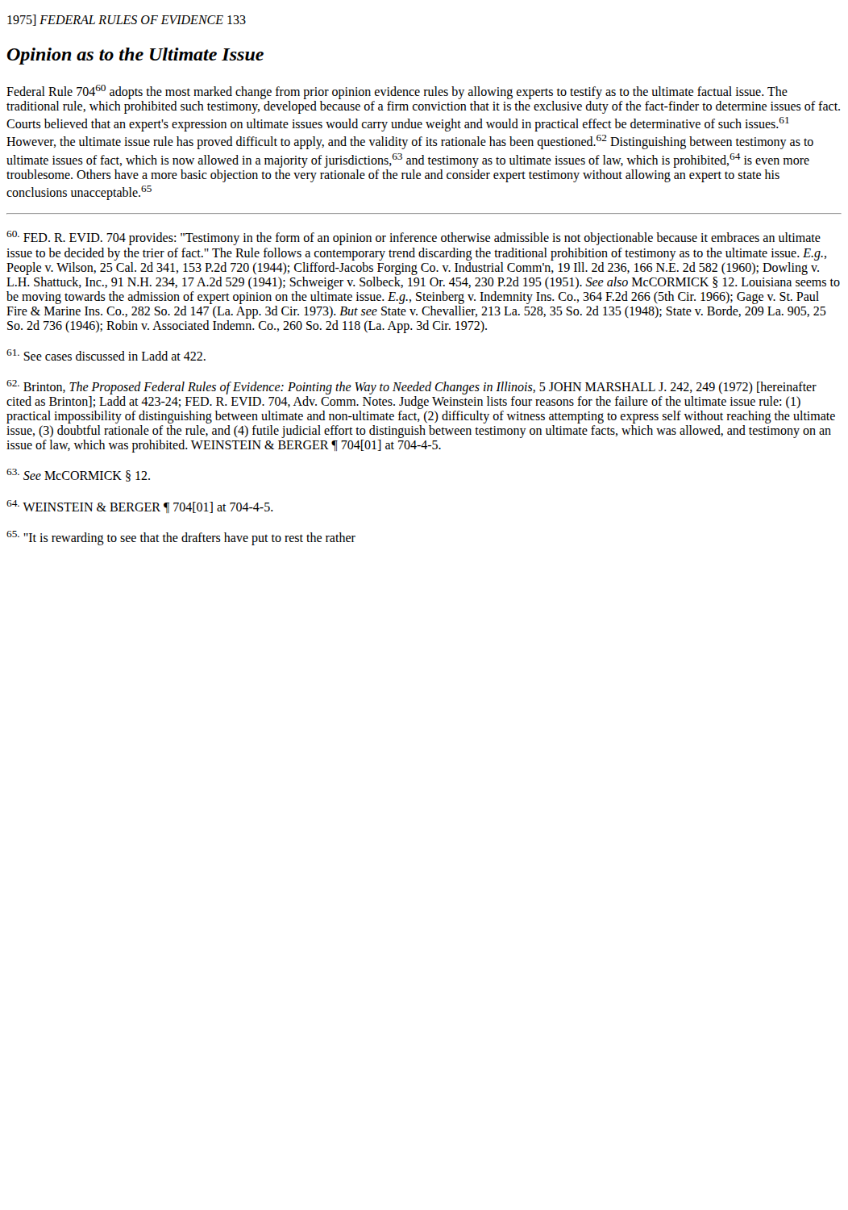1975] FEDERAL RULES OF EVIDENCE 133
Opinion as to the Ultimate Issue
Federal Rule 70460 adopts the most marked change from prior opinion evidence rules by allowing experts to testify as to the ultimate factual issue. The traditional rule, which prohibited such testimony, developed because of a firm conviction that it is the exclusive duty of the fact-finder to determine issues of fact. Courts believed that an expert's expression on ultimate issues would carry undue weight and would in practical effect be determinative of such issues.61 However, the ultimate issue rule has proved difficult to apply, and the validity of its rationale has been questioned.62 Distinguishing between testimony as to ultimate issues of fact, which is now allowed in a majority of jurisdictions,63 and testimony as to ultimate issues of law, which is prohibited,64 is even more troublesome. Others have a more basic objection to the very rationale of the rule and consider expert testimony without allowing an expert to state his conclusions unacceptable.65
60. FED. R. EVID. 704 provides: "Testimony in the form of an opinion or inference otherwise admissible is not objectionable because it embraces an ultimate issue to be decided by the trier of fact." The Rule follows a contemporary trend discarding the traditional prohibition of testimony as to the ultimate issue. E.g., People v. Wilson, 25 Cal. 2d 341, 153 P.2d 720 (1944); Clifford-Jacobs Forging Co. v. Industrial Comm'n, 19 Ill. 2d 236, 166 N.E. 2d 582 (1960); Dowling v. L.H. Shattuck, Inc., 91 N.H. 234, 17 A.2d 529 (1941); Schweiger v. Solbeck, 191 Or. 454, 230 P.2d 195 (1951). See also McCORMICK § 12. Louisiana seems to be moving towards the admission of expert opinion on the ultimate issue. E.g., Steinberg v. Indemnity Ins. Co., 364 F.2d 266 (5th Cir. 1966); Gage v. St. Paul Fire & Marine Ins. Co., 282 So. 2d 147 (La. App. 3d Cir. 1973). But see State v. Chevallier, 213 La. 528, 35 So. 2d 135 (1948); State v. Borde, 209 La. 905, 25 So. 2d 736 (1946); Robin v. Associated Indemn. Co., 260 So. 2d 118 (La. App. 3d Cir. 1972).
61. See cases discussed in Ladd at 422.
62. Brinton, The Proposed Federal Rules of Evidence: Pointing the Way to Needed Changes in Illinois, 5 JOHN MARSHALL J. 242, 249 (1972) [hereinafter cited as Brinton]; Ladd at 423-24; FED. R. EVID. 704, Adv. Comm. Notes. Judge Weinstein lists four reasons for the failure of the ultimate issue rule: (1) practical impossibility of distinguishing between ultimate and non-ultimate fact, (2) difficulty of witness attempting to express self without reaching the ultimate issue, (3) doubtful rationale of the rule, and (4) futile judicial effort to distinguish between testimony on ultimate facts, which was allowed, and testimony on an issue of law, which was prohibited. WEINSTEIN & BERGER ¶ 704[01] at 704-4-5.
63. See McCORMICK § 12.
64. WEINSTEIN & BERGER ¶ 704[01] at 704-4-5.
65. "It is rewarding to see that the drafters have put to rest the rather